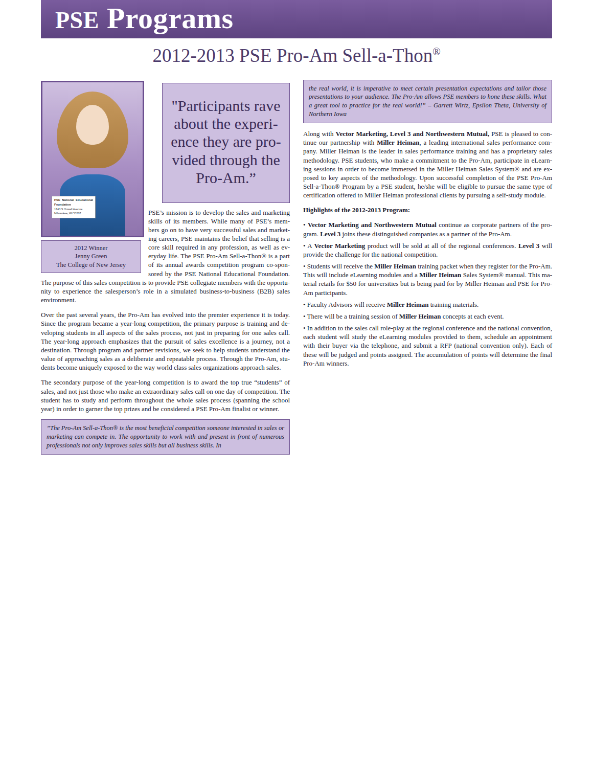PSE Programs
2012-2013 PSE Pro-Am Sell-a-Thon®
PSE National Educational Foundation 1743 S Howell Avenue
Milwaukee, WI 53207
2012 Winner
Jenny Green
The College of New Jersey
"Participants rave about the experience they are provided through the Pro-Am.”
PSE’s mission is to develop the sales and marketing skills of its members. While many of PSE’s members go on to have very successful sales and marketing careers, PSE maintains the belief that selling is a core skill required in any profession, as well as everyday life. The PSE Pro-Am Sell-a-Thon® is a part of its annual awards competition program co-sponsored by the PSE National Educational Foundation. The purpose of this sales competition is to provide PSE collegiate members with the opportunity to experience the salesperson’s role in a simulated business-to-business (B2B) sales environment.
Over the past several years, the Pro-Am has evolved into the premier experience it is today. Since the program became a year-long competition, the primary purpose is training and developing students in all aspects of the sales process, not just in preparing for one sales call. The year-long approach emphasizes that the pursuit of sales excellence is a journey, not a destination. Through program and partner revisions, we seek to help students understand the value of approaching sales as a deliberate and repeatable process. Through the Pro-Am, students become uniquely exposed to the way world class sales organizations approach sales.
The secondary purpose of the year-long competition is to award the top true “students” of sales, and not just those who make an extraordinary sales call on one day of competition. The student has to study and perform throughout the whole sales process (spanning the school year) in order to garner the top prizes and be considered a PSE Pro-Am finalist or winner.
”The Pro-Am Sell-a-Thon® is the most beneficial competition someone interested in sales or marketing can compete in. The opportunity to work with and present in front of numerous professionals not only improves sales skills but all business skills. In
the real world, it is imperative to meet certain presentation expectations and tailor those presentations to your audience. The Pro-Am allows PSE members to hone these skills. What a great tool to practice for the real world!” – Garrett Wirtz, Epsilon Theta, University of Northern Iowa
Along with Vector Marketing, Level 3 and Northwestern Mutual, PSE is pleased to continue our partnership with Miller Heiman, a leading international sales performance company. Miller Heiman is the leader in sales performance training and has a proprietary sales methodology. PSE students, who make a commitment to the Pro-Am, participate in eLearning sessions in order to become immersed in the Miller Heiman Sales System® and are exposed to key aspects of the methodology. Upon successful completion of the PSE Pro-Am Sell-a-Thon® Program by a PSE student, he/she will be eligible to pursue the same type of certification offered to Miller Heiman professional clients by pursuing a self-study module.
Highlights of the 2012-2013 Program:
• Vector Marketing and Northwestern Mutual continue as corporate partners of the program. Level 3 joins these distinguished companies as a partner of the Pro-Am.
• A Vector Marketing product will be sold at all of the regional conferences. Level 3 will provide the challenge for the national competition.
• Students will receive the Miller Heiman training packet when they register for the Pro-Am. This will include eLearning modules and a Miller Heiman Sales System® manual. This material retails for $50 for universities but is being paid for by Miller Heiman and PSE for Pro-Am participants.
• Faculty Advisors will receive Miller Heiman training materials.
• There will be a training session of Miller Heiman concepts at each event.
• In addition to the sales call role-play at the regional conference and the national convention, each student will study the eLearning modules provided to them, schedule an appointment with their buyer via the telephone, and submit a RFP (national convention only). Each of these will be judged and points assigned. The accumulation of points will determine the final Pro-Am winners.